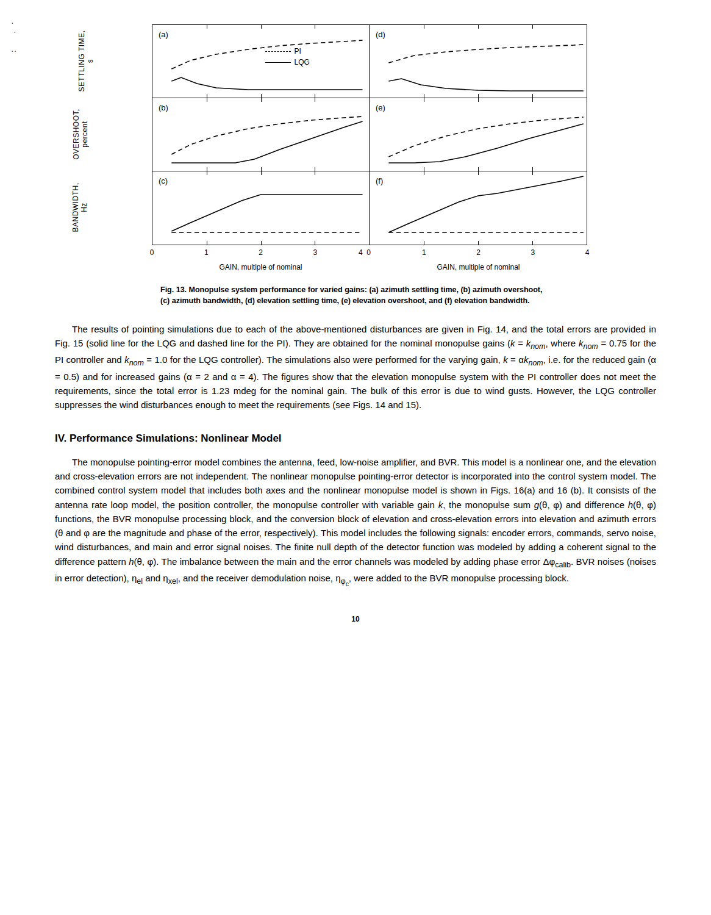·
·
··
SETTLING TIME,
s
OVERSHOOT,
percent
BANDWIDTH,
Hz
(a)
40 20 0
PI
LQG
(d)
(b)
100 50 0
(e)
(c)
1.0 0.5 0.0
(f)
0 1 2 3 4 0
1 2 3 4
GAIN, multiple of nominal
GAIN, multiple of nominal
Fig. 13. Monopulse system performance for varied gains: (a) azimuth settling time, (b) azimuth overshoot, (c) azimuth bandwidth, (d) elevation settling time, (e) elevation overshoot, and (f) elevation bandwidth.
The results of pointing simulations due to each of the above-mentioned disturbances are given in Fig. 14, and the total errors are provided in Fig. 15 (solid line for the LQG and dashed line for the PI). They are obtained for the nominal monopulse gains (k = knom, where knom = 0.75 for the PI controller and knom = 1.0 for the LQG controller). The simulations also were performed for the varying gain, k = αknom, i.e. for the reduced gain (α = 0.5) and for increased gains (α = 2 and α = 4). The figures show that the elevation monopulse system with the PI controller does not meet the requirements, since the total error is 1.23 mdeg for the nominal gain. The bulk of this error is due to wind gusts. However, the LQG controller suppresses the wind disturbances enough to meet the requirements (see Figs. 14 and 15).
IV. Performance Simulations: Nonlinear Model
The monopulse pointing-error model combines the antenna, feed, low-noise amplifier, and BVR. This model is a nonlinear one, and the elevation and cross-elevation errors are not independent. The nonlinear monopulse pointing-error detector is incorporated into the control system model. The combined control system model that includes both axes and the nonlinear monopulse model is shown in Figs. 16(a) and 16 (b). It consists of the antenna rate loop model, the position controller, the monopulse controller with variable gain k, the monopulse sum g(θ, φ) and difference h(θ, φ) functions, the BVR monopulse processing block, and the conversion block of elevation and cross-elevation errors into elevation and azimuth errors (θ and φ are the magnitude and phase of the error, respectively). This model includes the following signals: encoder errors, commands, servo noise, wind disturbances, and main and error signal noises. The finite null depth of the detector function was modeled by adding a coherent signal to the difference pattern h(θ, φ). The imbalance between the main and the error channels was modeled by adding phase error Δφcalib. BVR noises (noises in error detection), ηel and ηxel, and the receiver demodulation noise, ηφc, were added to the BVR monopulse processing block.
10